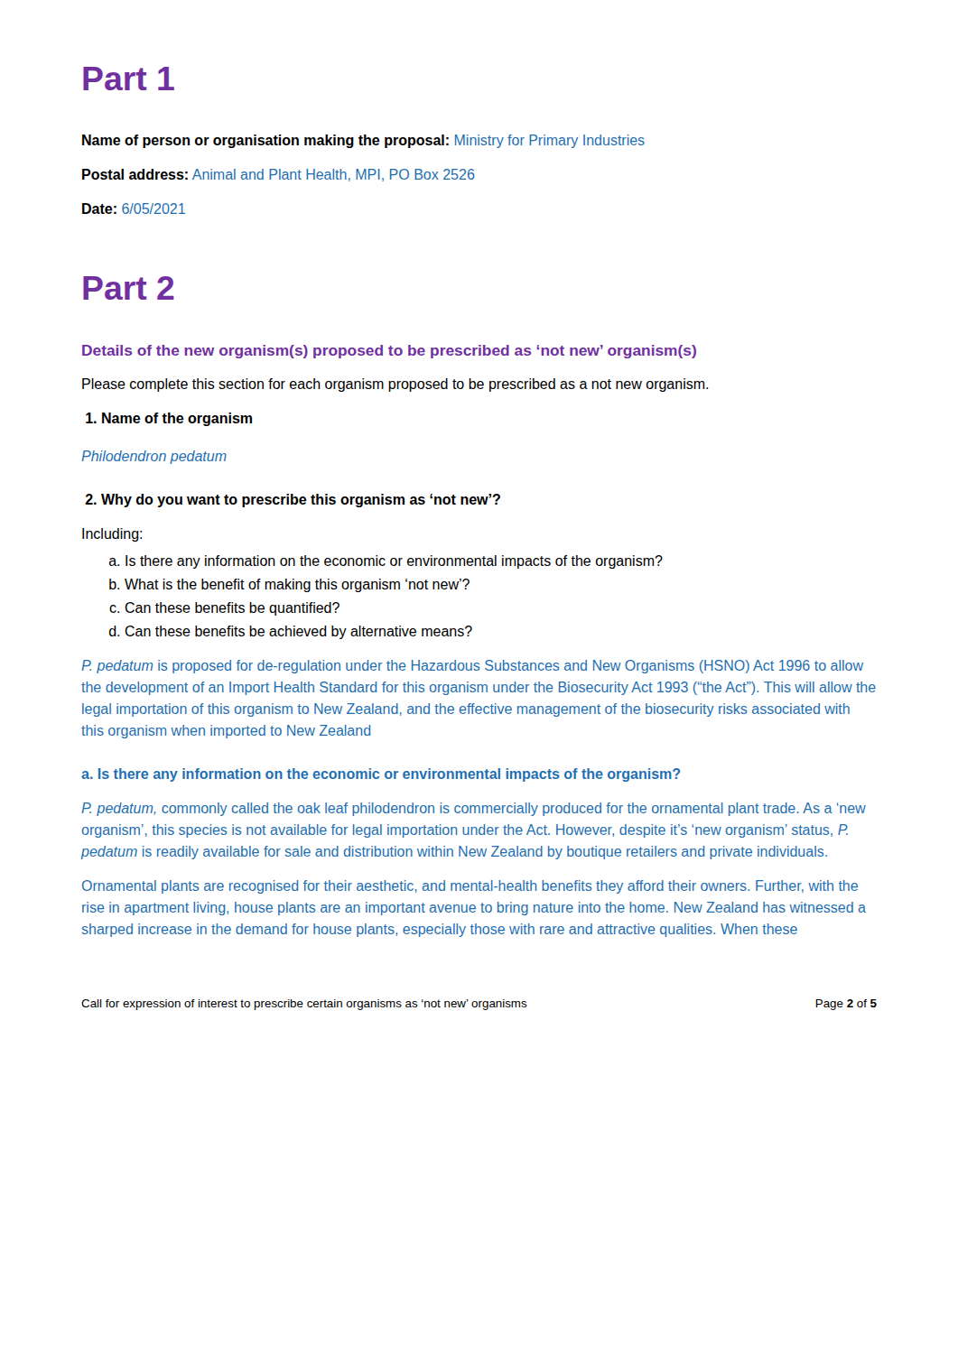Part 1
Name of person or organisation making the proposal: Ministry for Primary Industries
Postal address: Animal and Plant Health, MPI, PO Box 2526
Date: 6/05/2021
Part 2
Details of the new organism(s) proposed to be prescribed as ‘not new’ organism(s)
Please complete this section for each organism proposed to be prescribed as a not new organism.
Name of the organism
Philodendron pedatum
Why do you want to prescribe this organism as ‘not new’?
Including:
Is there any information on the economic or environmental impacts of the organism?
What is the benefit of making this organism ‘not new’?
Can these benefits be quantified?
Can these benefits be achieved by alternative means?
P. pedatum is proposed for de-regulation under the Hazardous Substances and New Organisms (HSNO) Act 1996 to allow the development of an Import Health Standard for this organism under the Biosecurity Act 1993 (“the Act”). This will allow the legal importation of this organism to New Zealand, and the effective management of the biosecurity risks associated with this organism when imported to New Zealand
a. Is there any information on the economic or environmental impacts of the organism?
P. pedatum, commonly called the oak leaf philodendron is commercially produced for the ornamental plant trade. As a ‘new organism’, this species is not available for legal importation under the Act. However, despite it’s ‘new organism’ status, P. pedatum is readily available for sale and distribution within New Zealand by boutique retailers and private individuals.
Ornamental plants are recognised for their aesthetic, and mental-health benefits they afford their owners. Further, with the rise in apartment living, house plants are an important avenue to bring nature into the home. New Zealand has witnessed a sharped increase in the demand for house plants, especially those with rare and attractive qualities. When these
Call for expression of interest to prescribe certain organisms as ‘not new’ organisms Page 2 of 5